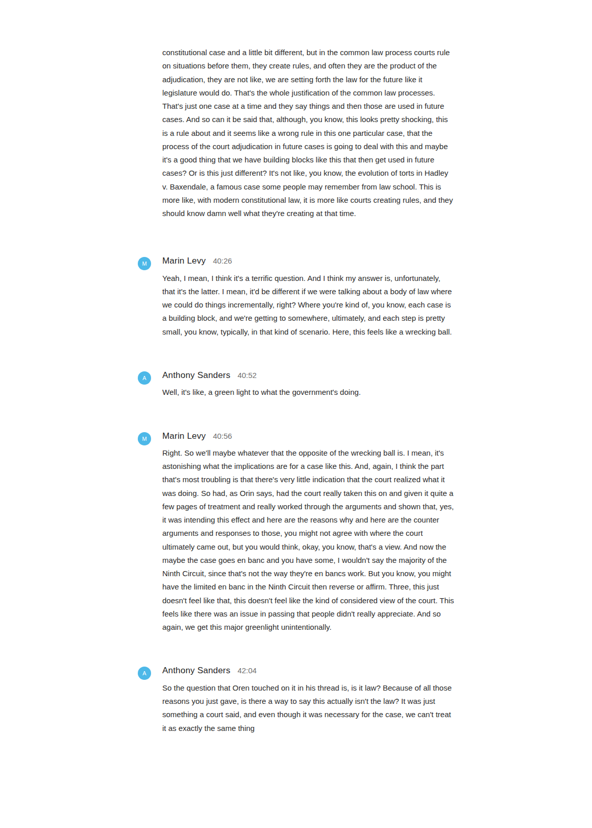constitutional case and a little bit different, but in the common law process courts rule on situations before them, they create rules, and often they are the product of the adjudication, they are not like, we are setting forth the law for the future like it legislature would do. That's the whole justification of the common law processes. That's just one case at a time and they say things and then those are used in future cases. And so can it be said that, although, you know, this looks pretty shocking, this is a rule about and it seems like a wrong rule in this one particular case, that the process of the court adjudication in future cases is going to deal with this and maybe it's a good thing that we have building blocks like this that then get used in future cases? Or is this just different? It's not like, you know, the evolution of torts in Hadley v. Baxendale, a famous case some people may remember from law school. This is more like, with modern constitutional law, it is more like courts creating rules, and they should know damn well what they're creating at that time.
M
Marin Levy 40:26
Yeah, I mean, I think it's a terrific question. And I think my answer is, unfortunately, that it's the latter. I mean, it'd be different if we were talking about a body of law where we could do things incrementally, right? Where you're kind of, you know, each case is a building block, and we're getting to somewhere, ultimately, and each step is pretty small, you know, typically, in that kind of scenario. Here, this feels like a wrecking ball.
A
Anthony Sanders 40:52
Well, it's like, a green light to what the government's doing.
M
Marin Levy 40:56
Right. So we'll maybe whatever that the opposite of the wrecking ball is. I mean, it's astonishing what the implications are for a case like this. And, again, I think the part that's most troubling is that there's very little indication that the court realized what it was doing. So had, as Orin says, had the court really taken this on and given it quite a few pages of treatment and really worked through the arguments and shown that, yes, it was intending this effect and here are the reasons why and here are the counter arguments and responses to those, you might not agree with where the court ultimately came out, but you would think, okay, you know, that's a view. And now the maybe the case goes en banc and you have some, I wouldn't say the majority of the Ninth Circuit, since that's not the way they're en bancs work. But you know, you might have the limited en banc in the Ninth Circuit then reverse or affirm. Three, this just doesn't feel like that, this doesn't feel like the kind of considered view of the court. This feels like there was an issue in passing that people didn't really appreciate. And so again, we get this major greenlight unintentionally.
A
Anthony Sanders 42:04
So the question that Oren touched on it in his thread is, is it law? Because of all those reasons you just gave, is there a way to say this actually isn't the law? It was just something a court said, and even though it was necessary for the case, we can't treat it as exactly the same thing